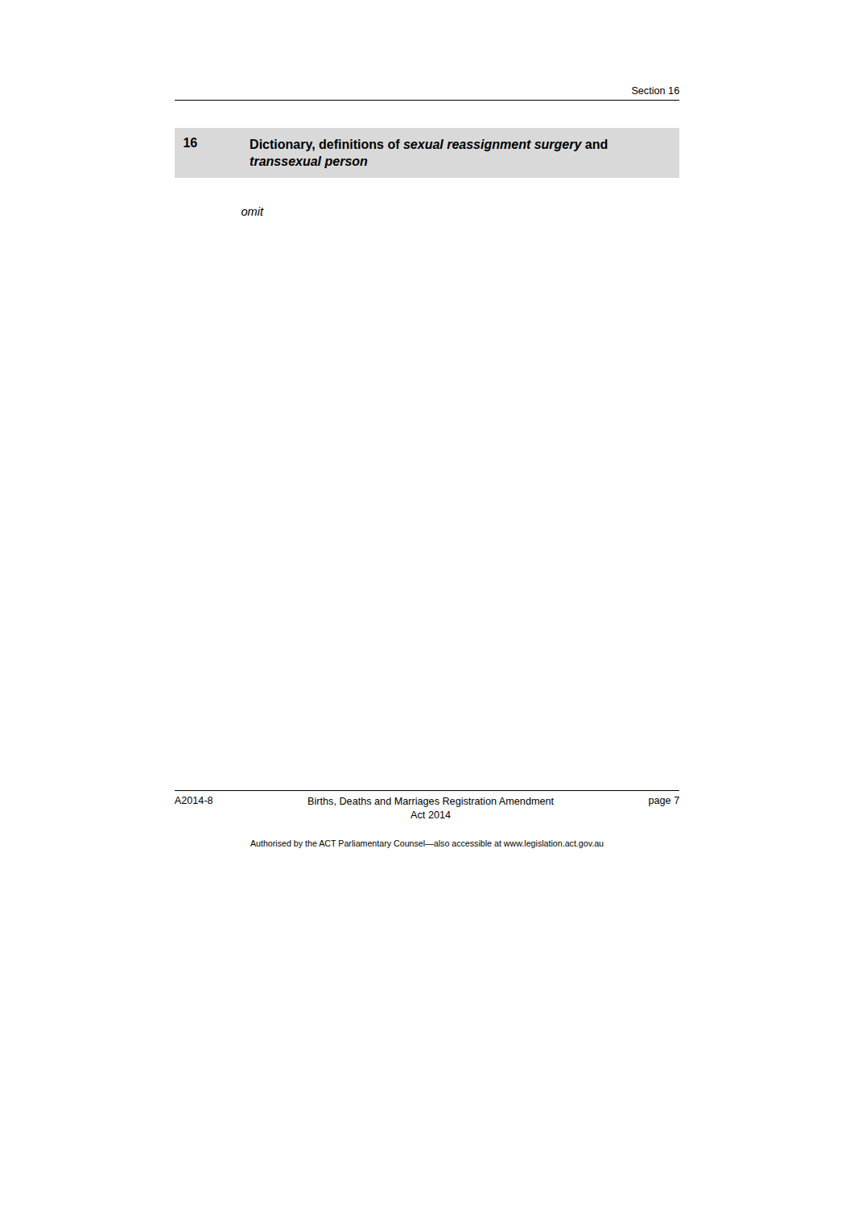Section 16
16
Dictionary, definitions of sexual reassignment surgery and transsexual person
omit
A2014-8
Births, Deaths and Marriages Registration Amendment
Act 2014
page 7
Authorised by the ACT Parliamentary Counsel—also accessible at www.legislation.act.gov.au